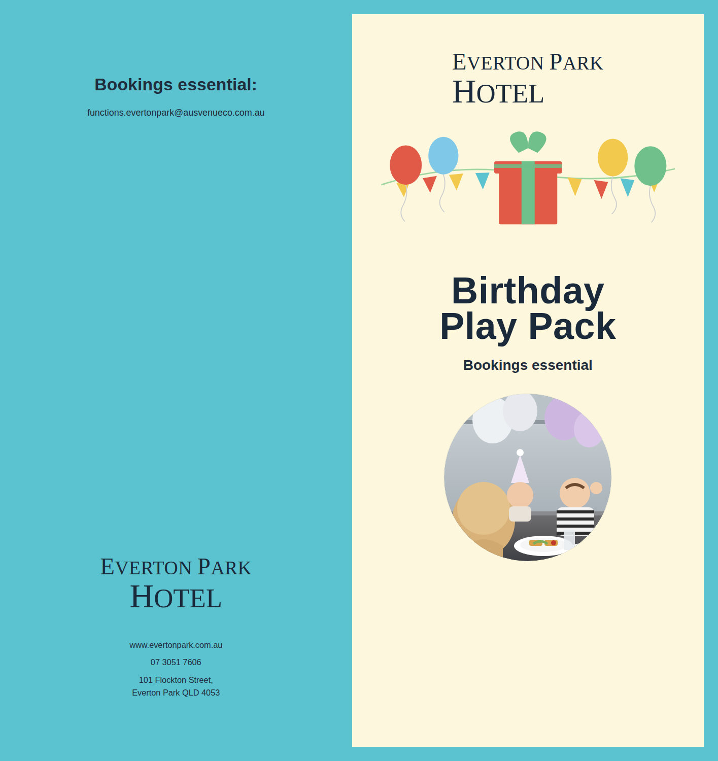Bookings essential:
functions.evertonpark@ausvenueco.com.au
EVERTON PARK HOTEL
www.evertonpark.com.au
07 3051 7606
101 Flockton Street,
Everton Park QLD 4053
EVERTON PARK HOTEL
Birthday
Play Pack
Bookings essential